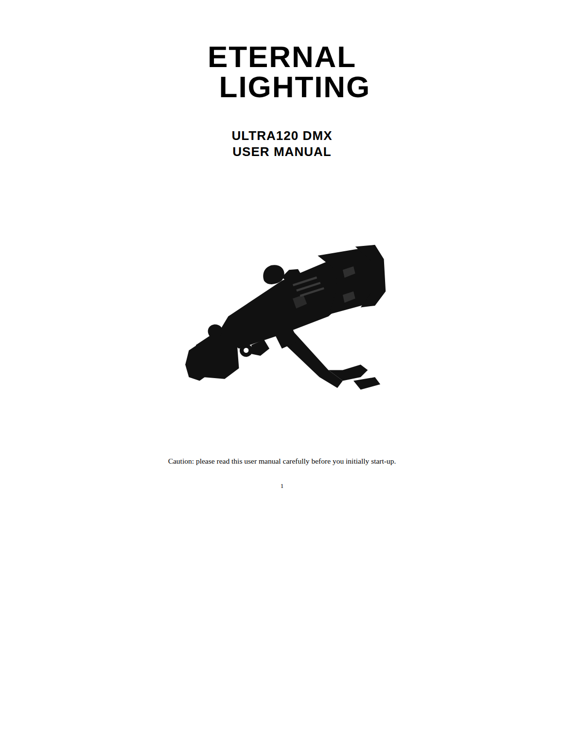Eternal Lighting
Ultra120 DMX User Manual
Caution: please read this user manual carefully before you initially start-up.
1